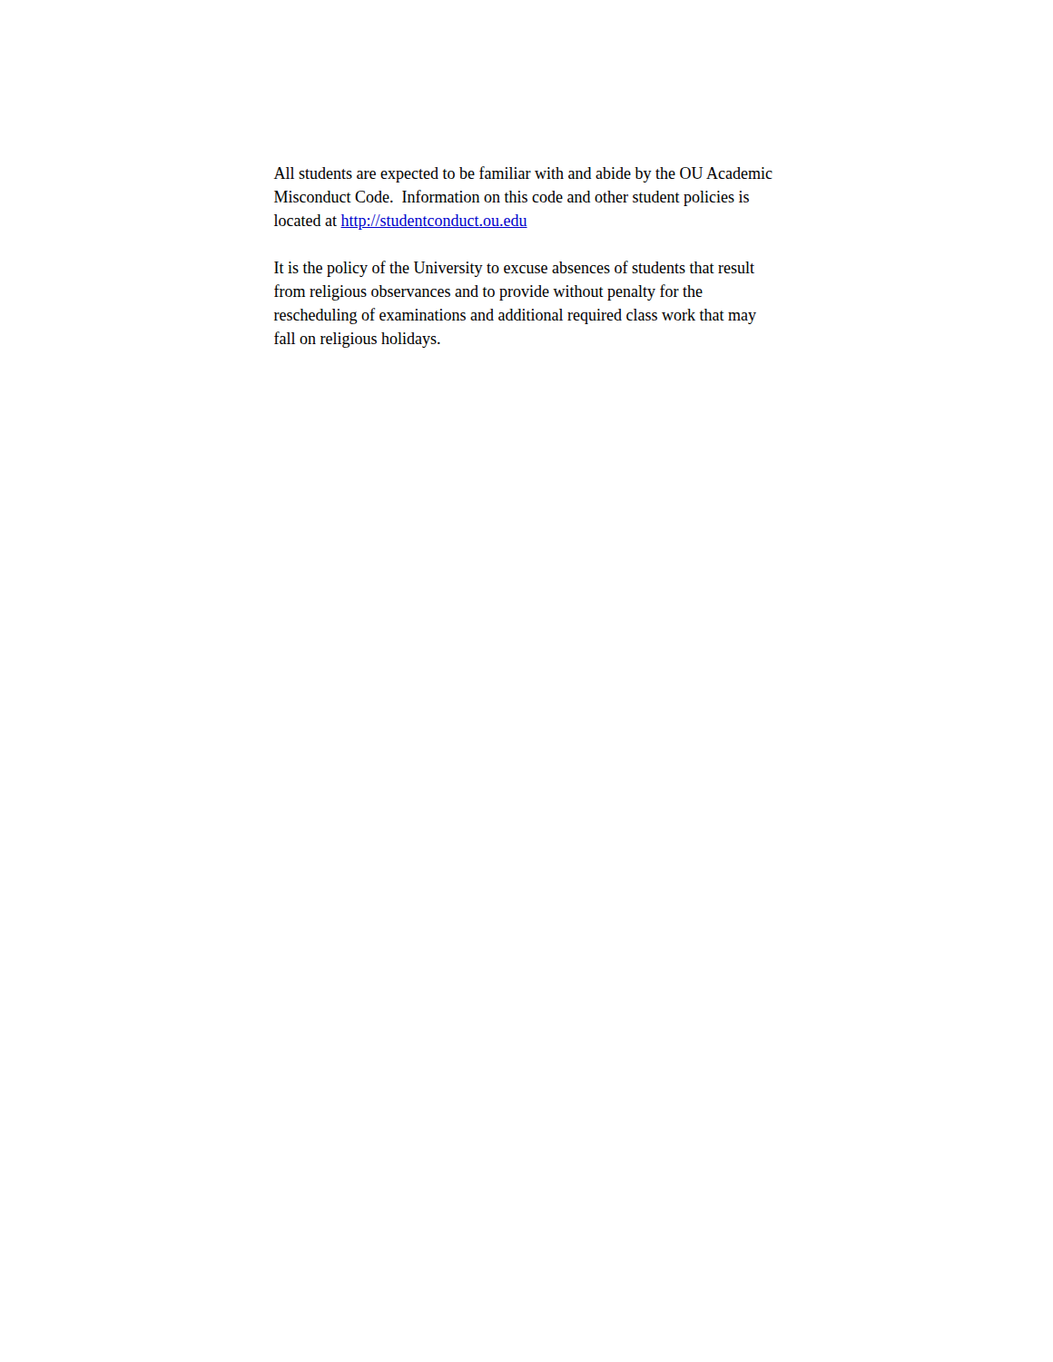All students are expected to be familiar with and abide by the OU Academic Misconduct Code. Information on this code and other student policies is located at http://studentconduct.ou.edu
It is the policy of the University to excuse absences of students that result from religious observances and to provide without penalty for the rescheduling of examinations and additional required class work that may fall on religious holidays.